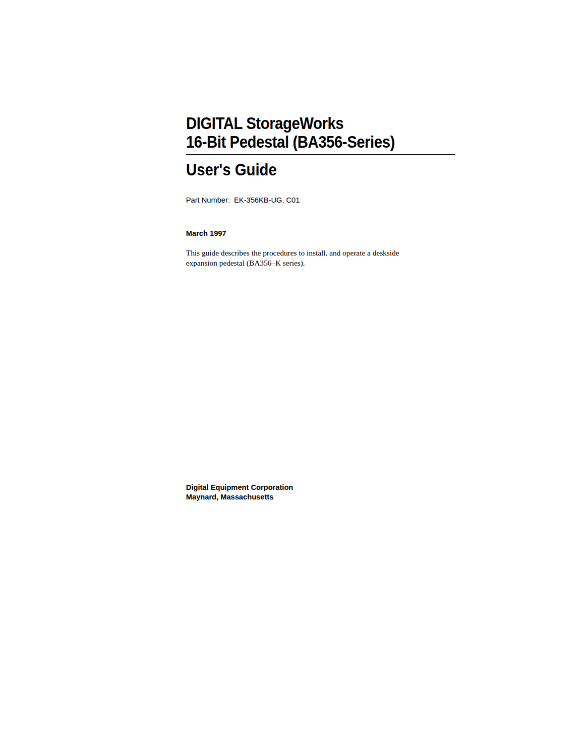DIGITAL StorageWorks16-Bit Pedestal (BA356-Series)
User's Guide
Part Number: EK-356KB-UG. C01
March 1997
This guide describes the procedures to install, and operate a deskside expansion pedestal (BA356–K series).
Digital Equipment Corporation
Maynard, Massachusetts